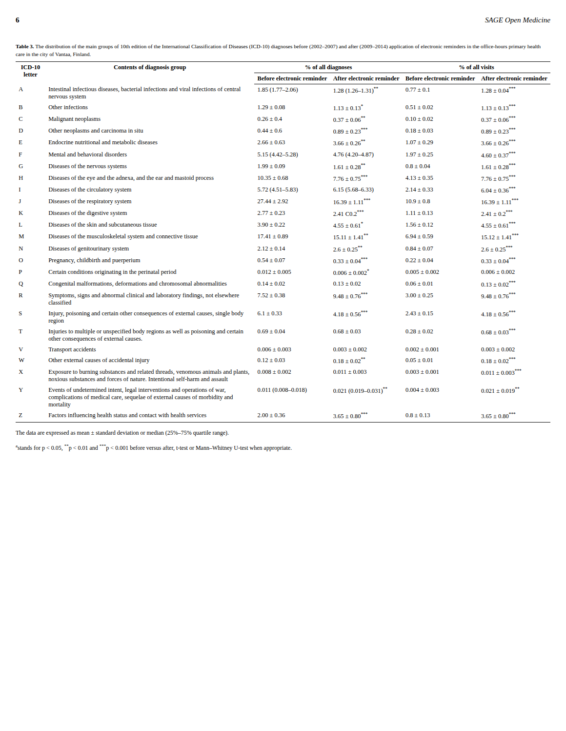6 SAGE Open Medicine
Table 3. The distribution of the main groups of 10th edition of the International Classification of Diseases (ICD-10) diagnoses before (2002–2007) and after (2009–2014) application of electronic reminders in the office-hours primary health care in the city of Vantaa, Finland.
| ICD-10 letter | Contents of diagnosis group | % of all diagnoses | % of all visits |
| --- | --- | --- | --- |
| Before electronic reminder | After electronic reminder | Before electronic reminder | After electronic reminder |
| A | Intestinal infectious diseases, bacterial infections and viral infections of central nervous system | 1.85 (1.77–2.06) | 1.28 (1.26–1.31) ** | 0.77 ± 0.1 | 1.28 ± 0.04 *** |
| B | Other infections | 1.29 ± 0.08 | 1.13 ± 0.13 * | 0.51 ± 0.02 | 1.13 ± 0.13 *** |
| C | Malignant neoplasms | 0.26 ± 0.4 | 0.37 ± 0.06 ** | 0.10 ± 0.02 | 0.37 ± 0.06 *** |
| D | Other neoplasms and carcinoma in situ | 0.44 ± 0.6 | 0.89 ± 0.23 *** | 0.18 ± 0.03 | 0.89 ± 0.23 *** |
| E | Endocrine nutritional and metabolic diseases | 2.66 ± 0.63 | 3.66 ± 0.26 ** | 1.07 ± 0.29 | 3.66 ± 0.26 *** |
| F | Mental and behavioral disorders | 5.15 (4.42–5.28) | 4.76 (4.20–4.87) | 1.97 ± 0.25 | 4.60 ± 0.37 *** |
| G | Diseases of the nervous systems | 1.99 ± 0.09 | 1.61 ± 0.28 ** | 0.8 ± 0.04 | 1.61 ± 0.28 *** |
| H | Diseases of the eye and the adnexa, and the ear and mastoid process | 10.35 ± 0.68 | 7.76 ± 0.75 *** | 4.13 ± 0.35 | 7.76 ± 0.75 *** |
| I | Diseases of the circulatory system | 5.72 (4.51–5.83) | 6.15 (5.68–6.33) | 2.14 ± 0.33 | 6.04 ± 0.36 *** |
| J | Diseases of the respiratory system | 27.44 ± 2.92 | 16.39 ± 1.11 *** | 10.9 ± 0.8 | 16.39 ± 1.11 *** |
| K | Diseases of the digestive system | 2.77 ± 0.23 | 2.41 C0.2 *** | 1.11 ± 0.13 | 2.41 ± 0.2 *** |
| L | Diseases of the skin and subcutaneous tissue | 3.90 ± 0.22 | 4.55 ± 0.61 * | 1.56 ± 0.12 | 4.55 ± 0.61 *** |
| M | Diseases of the musculoskeletal system and connective tissue | 17.41 ± 0.89 | 15.11 ± 1.41 ** | 6.94 ± 0.59 | 15.12 ± 1.41 *** |
| N | Diseases of genitourinary system | 2.12 ± 0.14 | 2.6 ± 0.25 ** | 0.84 ± 0.07 | 2.6 ± 0.25 *** |
| O | Pregnancy, childbirth and puerperium | 0.54 ± 0.07 | 0.33 ± 0.04 *** | 0.22 ± 0.04 | 0.33 ± 0.04 *** |
| P | Certain conditions originating in the perinatal period | 0.012 ± 0.005 | 0.006 ± 0.002 * | 0.005 ± 0.002 | 0.006 ± 0.002 |
| Q | Congenital malformations, deformations and chromosomal abnormalities | 0.14 ± 0.02 | 0.13 ± 0.02 | 0.06 ± 0.01 | 0.13 ± 0.02 *** |
| R | Symptoms, signs and abnormal clinical and laboratory findings, not elsewhere classified | 7.52 ± 0.38 | 9.48 ± 0.76 *** | 3.00 ± 0.25 | 9.48 ± 0.76 *** |
| S | Injury, poisoning and certain other consequences of external causes, single body region | 6.1 ± 0.33 | 4.18 ± 0.56 *** | 2.43 ± 0.15 | 4.18 ± 0.56 *** |
| T | Injuries to multiple or unspecified body regions as well as poisoning and certain other consequences of external causes. | 0.69 ± 0.04 | 0.68 ± 0.03 | 0.28 ± 0.02 | 0.68 ± 0.03 *** |
| V | Transport accidents | 0.006 ± 0.003 | 0.003 ± 0.002 | 0.002 ± 0.001 | 0.003 ± 0.002 |
| W | Other external causes of accidental injury | 0.12 ± 0.03 | 0.18 ± 0.02 ** | 0.05 ± 0.01 | 0.18 ± 0.02 *** |
| X | Exposure to burning substances and related threads, venomous animals and plants, noxious substances and forces of nature. Intentional self-harm and assault | 0.008 ± 0.002 | 0.011 ± 0.003 | 0.003 ± 0.001 | 0.011 ± 0.003 *** |
| Y | Events of undetermined intent, legal interventions and operations of war, complications of medical care, sequelae of external causes of morbidity and mortality | 0.011 (0.008–0.018) | 0.021 (0.019–0.031) ** | 0.004 ± 0.003 | 0.021 ± 0.019 ** |
| Z | Factors influencing health status and contact with health services | 2.00 ± 0.36 | 3.65 ± 0.80 *** | 0.8 ± 0.13 | 3.65 ± 0.80 *** |
The data are expressed as mean ± standard deviation or median (25%–75% quartile range).
astands for p < 0.05, **p < 0.01 and ***p < 0.001 before versus after, t-test or Mann–Whitney U-test when appropriate.